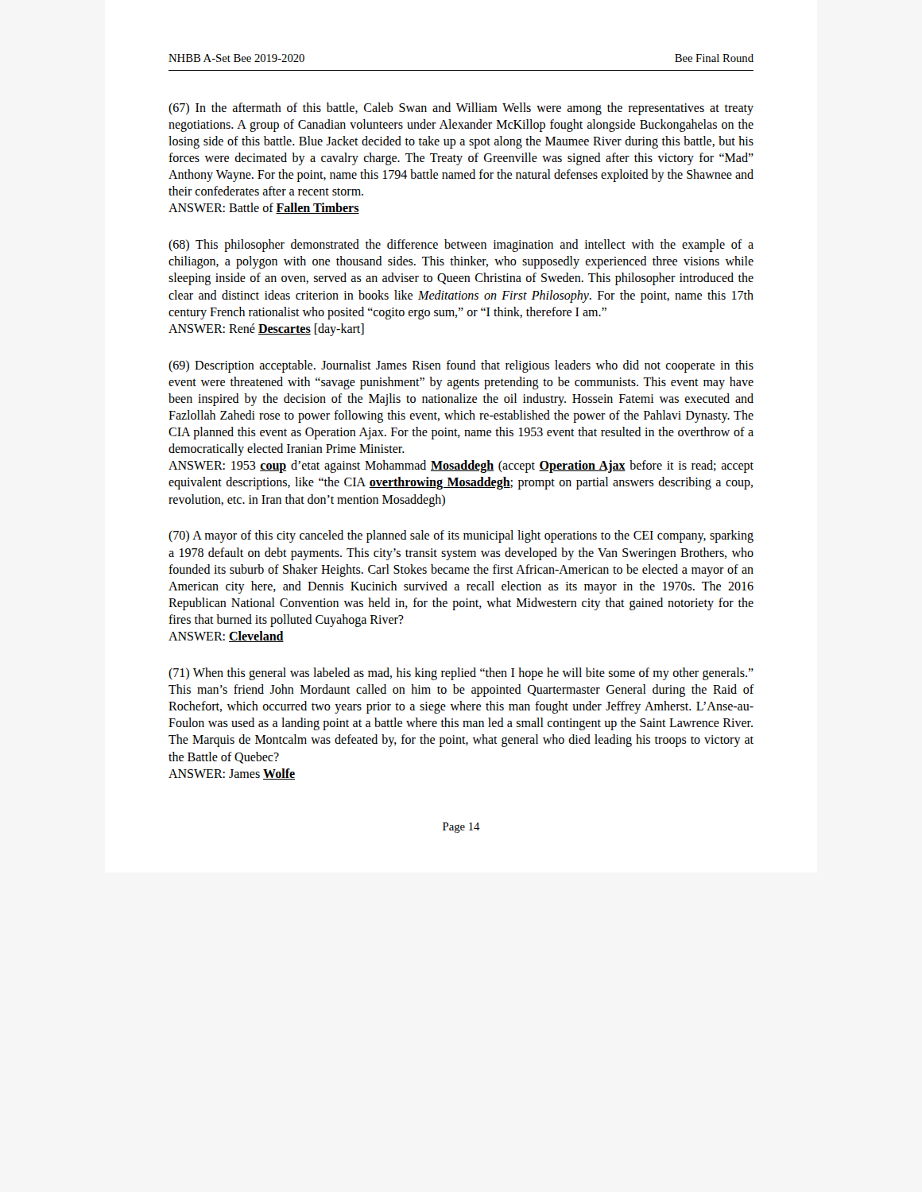NHBB A-Set Bee 2019-2020 Bee Final Round
(67) In the aftermath of this battle, Caleb Swan and William Wells were among the representatives at treaty negotiations. A group of Canadian volunteers under Alexander McKillop fought alongside Buckongahelas on the losing side of this battle. Blue Jacket decided to take up a spot along the Maumee River during this battle, but his forces were decimated by a cavalry charge. The Treaty of Greenville was signed after this victory for “Mad” Anthony Wayne. For the point, name this 1794 battle named for the natural defenses exploited by the Shawnee and their confederates after a recent storm.
ANSWER: Battle of Fallen Timbers
(68) This philosopher demonstrated the difference between imagination and intellect with the example of a chiliagon, a polygon with one thousand sides. This thinker, who supposedly experienced three visions while sleeping inside of an oven, served as an adviser to Queen Christina of Sweden. This philosopher introduced the clear and distinct ideas criterion in books like Meditations on First Philosophy. For the point, name this 17th century French rationalist who posited “cogito ergo sum,” or “I think, therefore I am.”
ANSWER: René Descartes [day-kart]
(69) Description acceptable. Journalist James Risen found that religious leaders who did not cooperate in this event were threatened with “savage punishment” by agents pretending to be communists. This event may have been inspired by the decision of the Majlis to nationalize the oil industry. Hossein Fatemi was executed and Fazlollah Zahedi rose to power following this event, which re-established the power of the Pahlavi Dynasty. The CIA planned this event as Operation Ajax. For the point, name this 1953 event that resulted in the overthrow of a democratically elected Iranian Prime Minister.
ANSWER: 1953 coup d’etat against Mohammad Mosaddegh (accept Operation Ajax before it is read; accept equivalent descriptions, like “the CIA overthrowing Mosaddegh; prompt on partial answers describing a coup, revolution, etc. in Iran that don’t mention Mosaddegh)
(70) A mayor of this city canceled the planned sale of its municipal light operations to the CEI company, sparking a 1978 default on debt payments. This city’s transit system was developed by the Van Sweringen Brothers, who founded its suburb of Shaker Heights. Carl Stokes became the first African-American to be elected a mayor of an American city here, and Dennis Kucinich survived a recall election as its mayor in the 1970s. The 2016 Republican National Convention was held in, for the point, what Midwestern city that gained notoriety for the fires that burned its polluted Cuyahoga River?
ANSWER: Cleveland
(71) When this general was labeled as mad, his king replied “then I hope he will bite some of my other generals.” This man’s friend John Mordaunt called on him to be appointed Quartermaster General during the Raid of Rochefort, which occurred two years prior to a siege where this man fought under Jeffrey Amherst. L’Anse-au-Foulon was used as a landing point at a battle where this man led a small contingent up the Saint Lawrence River. The Marquis de Montcalm was defeated by, for the point, what general who died leading his troops to victory at the Battle of Quebec?
ANSWER: James Wolfe
Page 14